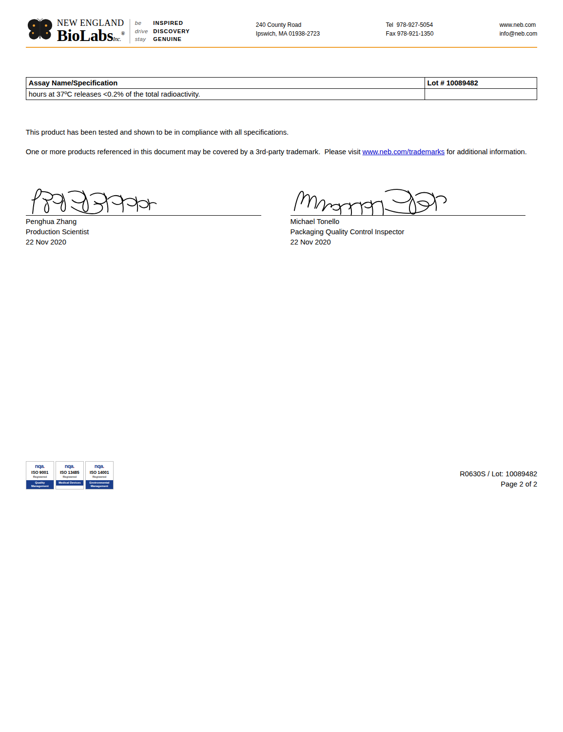NEW ENGLAND
BioLabsInc.®
be INSPIRED
drive DISCOVERY
stay GENUINE
240 County Road
Ipswich, MA 01938-2723
Tel 978-927-5054
Fax 978-921-1350
www.neb.com
info@neb.com
| Assay Name/Specification | Lot # 10089482 |
| --- | --- |
| hours at 37ºC releases <0.2% of the total radioactivity. | |
This product has been tested and shown to be in compliance with all specifications.
One or more products referenced in this document may be covered by a 3rd-party trademark. Please visit www.neb.com/trademarks for additional information.
Penghua Zhang
Production Scientist
22 Nov 2020
Michael Tonello
Packaging Quality Control Inspector
22 Nov 2020
nqa.
ISO 9001
Registered
Quality
Management
nqa.
ISO 13485
Registered
Medical Devices
nqa.
ISO 14001
Registered
Environmental
Management
R0630S / Lot: 10089482
Page 2 of 2